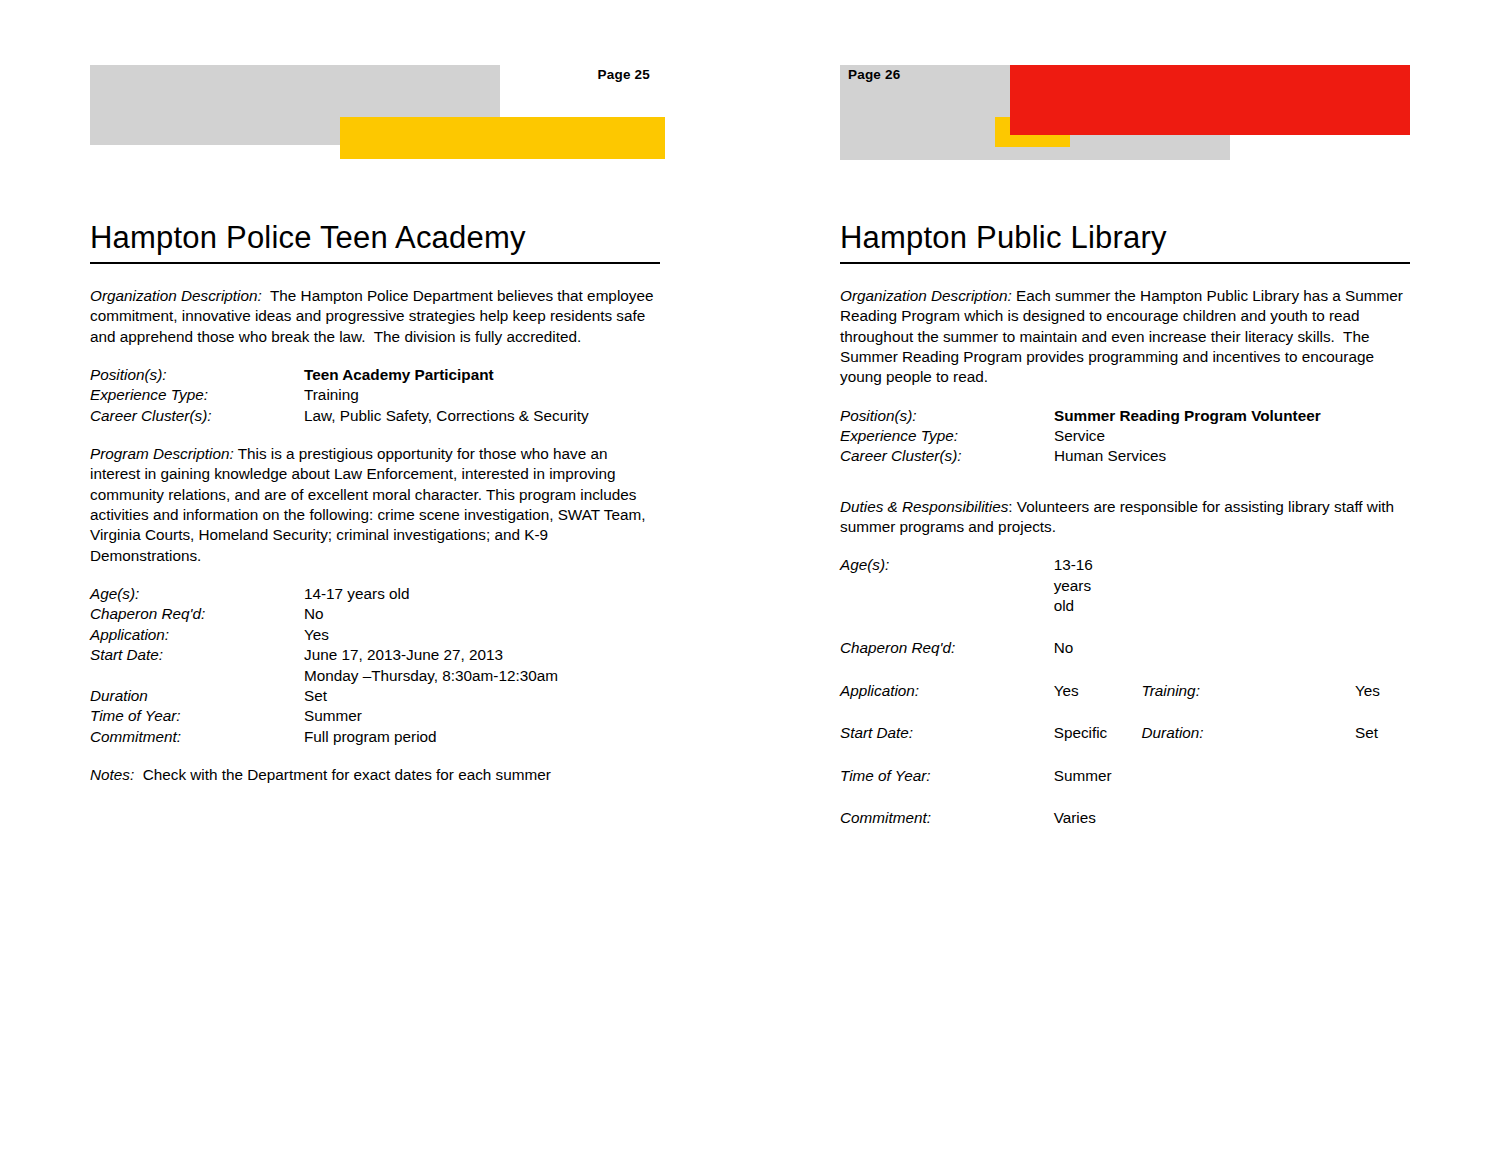Page 25
Hampton Police Teen Academy
Organization Description: The Hampton Police Department believes that employee commitment, innovative ideas and progressive strategies help keep residents safe and apprehend those who break the law. The division is fully accredited.
| Position(s): | Teen Academy Participant |
| Experience Type: | Training |
| Career Cluster(s): | Law, Public Safety, Corrections & Security |
Program Description: This is a prestigious opportunity for those who have an interest in gaining knowledge about Law Enforcement, interested in improving community relations, and are of excellent moral character. This program includes activities and information on the following: crime scene investigation, SWAT Team, Virginia Courts, Homeland Security; criminal investigations; and K-9 Demonstrations.
| Age(s): | 14-17 years old |
| Chaperon Req'd: | No |
| Application: | Yes |
| Start Date: | June 17, 2013-June 27, 2013 Monday –Thursday, 8:30am-12:30am |
| Duration | Set |
| Time of Year: | Summer |
| Commitment: | Full program period |
Notes: Check with the Department for exact dates for each summer
Page 26
Hampton Public Library
Organization Description: Each summer the Hampton Public Library has a Summer Reading Program which is designed to encourage children and youth to read throughout the summer to maintain and even increase their literacy skills. The Summer Reading Program provides programming and incentives to encourage young people to read.
| Position(s): | Summer Reading Program Volunteer |
| Experience Type: | Service |
| Career Cluster(s): | Human Services |
Duties & Responsibilities: Volunteers are responsible for assisting library staff with summer programs and projects.
| Age(s): | 13-16 years old | | |
| Chaperon Req'd: | No | | |
| Application: | Yes | Training: | Yes |
| Start Date: | Specific | Duration: | Set |
| Time of Year: | Summer | | |
| Commitment: | Varies | | |